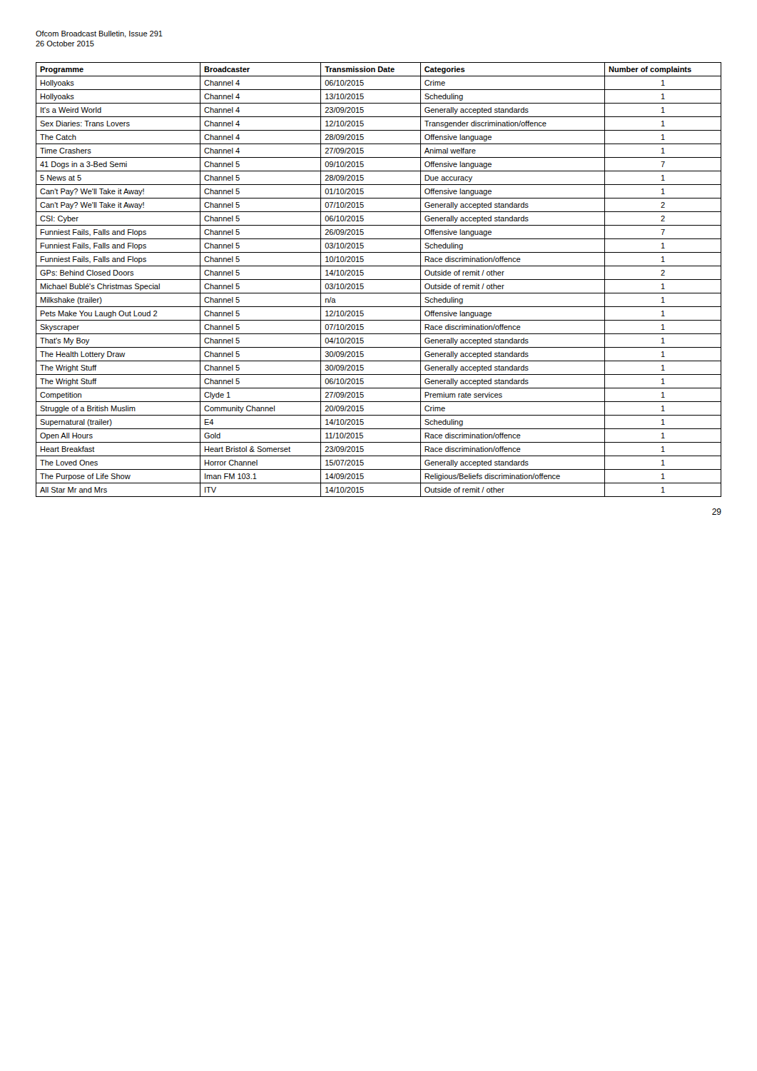Ofcom Broadcast Bulletin, Issue 291
26 October 2015
| Programme | Broadcaster | Transmission Date | Categories | Number of complaints |
| --- | --- | --- | --- | --- |
| Hollyoaks | Channel 4 | 06/10/2015 | Crime | 1 |
| Hollyoaks | Channel 4 | 13/10/2015 | Scheduling | 1 |
| It's a Weird World | Channel 4 | 23/09/2015 | Generally accepted standards | 1 |
| Sex Diaries: Trans Lovers | Channel 4 | 12/10/2015 | Transgender discrimination/offence | 1 |
| The Catch | Channel 4 | 28/09/2015 | Offensive language | 1 |
| Time Crashers | Channel 4 | 27/09/2015 | Animal welfare | 1 |
| 41 Dogs in a 3-Bed Semi | Channel 5 | 09/10/2015 | Offensive language | 7 |
| 5 News at 5 | Channel 5 | 28/09/2015 | Due accuracy | 1 |
| Can't Pay? We'll Take it Away! | Channel 5 | 01/10/2015 | Offensive language | 1 |
| Can't Pay? We'll Take it Away! | Channel 5 | 07/10/2015 | Generally accepted standards | 2 |
| CSI: Cyber | Channel 5 | 06/10/2015 | Generally accepted standards | 2 |
| Funniest Fails, Falls and Flops | Channel 5 | 26/09/2015 | Offensive language | 7 |
| Funniest Fails, Falls and Flops | Channel 5 | 03/10/2015 | Scheduling | 1 |
| Funniest Fails, Falls and Flops | Channel 5 | 10/10/2015 | Race discrimination/offence | 1 |
| GPs: Behind Closed Doors | Channel 5 | 14/10/2015 | Outside of remit / other | 2 |
| Michael Bublé's Christmas Special | Channel 5 | 03/10/2015 | Outside of remit / other | 1 |
| Milkshake (trailer) | Channel 5 | n/a | Scheduling | 1 |
| Pets Make You Laugh Out Loud 2 | Channel 5 | 12/10/2015 | Offensive language | 1 |
| Skyscraper | Channel 5 | 07/10/2015 | Race discrimination/offence | 1 |
| That's My Boy | Channel 5 | 04/10/2015 | Generally accepted standards | 1 |
| The Health Lottery Draw | Channel 5 | 30/09/2015 | Generally accepted standards | 1 |
| The Wright Stuff | Channel 5 | 30/09/2015 | Generally accepted standards | 1 |
| The Wright Stuff | Channel 5 | 06/10/2015 | Generally accepted standards | 1 |
| Competition | Clyde 1 | 27/09/2015 | Premium rate services | 1 |
| Struggle of a British Muslim | Community Channel | 20/09/2015 | Crime | 1 |
| Supernatural (trailer) | E4 | 14/10/2015 | Scheduling | 1 |
| Open All Hours | Gold | 11/10/2015 | Race discrimination/offence | 1 |
| Heart Breakfast | Heart Bristol & Somerset | 23/09/2015 | Race discrimination/offence | 1 |
| The Loved Ones | Horror Channel | 15/07/2015 | Generally accepted standards | 1 |
| The Purpose of Life Show | Iman FM 103.1 | 14/09/2015 | Religious/Beliefs discrimination/offence | 1 |
| All Star Mr and Mrs | ITV | 14/10/2015 | Outside of remit / other | 1 |
29